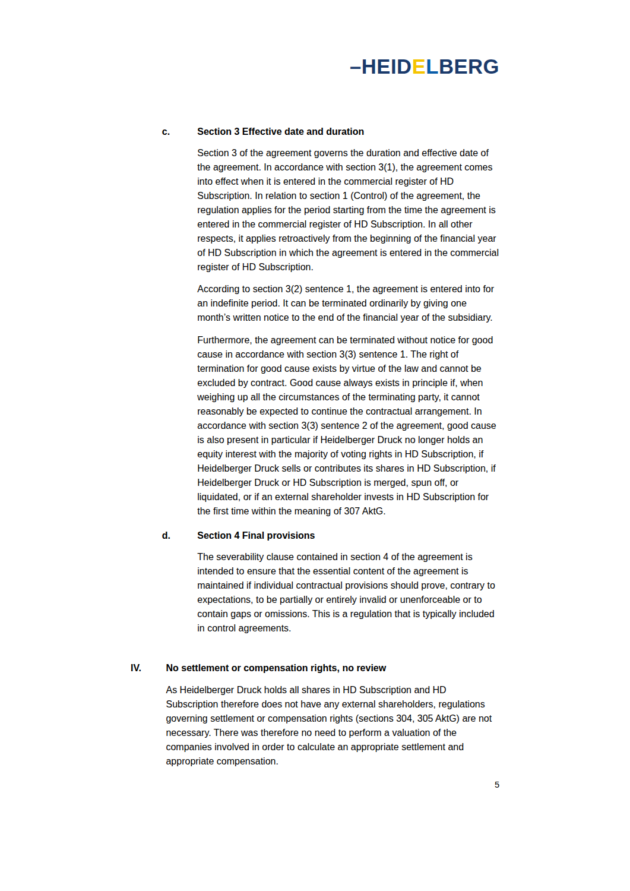–HEIDELBERG
c. Section 3 Effective date and duration
Section 3 of the agreement governs the duration and effective date of the agreement. In accordance with section 3(1), the agreement comes into effect when it is entered in the commercial register of HD Subscription. In relation to section 1 (Control) of the agreement, the regulation applies for the period starting from the time the agreement is entered in the commercial register of HD Subscription. In all other respects, it applies retroactively from the beginning of the financial year of HD Subscription in which the agreement is entered in the commercial register of HD Subscription.
According to section 3(2) sentence 1, the agreement is entered into for an indefinite period. It can be terminated ordinarily by giving one month’s written notice to the end of the financial year of the subsidiary.
Furthermore, the agreement can be terminated without notice for good cause in accordance with section 3(3) sentence 1. The right of termination for good cause exists by virtue of the law and cannot be excluded by contract. Good cause always exists in principle if, when weighing up all the circumstances of the terminating party, it cannot reasonably be expected to continue the contractual arrangement. In accordance with section 3(3) sentence 2 of the agreement, good cause is also present in particular if Heidelberger Druck no longer holds an equity interest with the majority of voting rights in HD Subscription, if Heidelberger Druck sells or contributes its shares in HD Subscription, if Heidelberger Druck or HD Subscription is merged, spun off, or liquidated, or if an external shareholder invests in HD Subscription for the first time within the meaning of 307 AktG.
d. Section 4 Final provisions
The severability clause contained in section 4 of the agreement is intended to ensure that the essential content of the agreement is maintained if individual contractual provisions should prove, contrary to expectations, to be partially or entirely invalid or unenforceable or to contain gaps or omissions. This is a regulation that is typically included in control agreements.
IV. No settlement or compensation rights, no review
As Heidelberger Druck holds all shares in HD Subscription and HD Subscription therefore does not have any external shareholders, regulations governing settlement or compensation rights (sections 304, 305 AktG) are not necessary. There was therefore no need to perform a valuation of the companies involved in order to calculate an appropriate settlement and appropriate compensation.
5